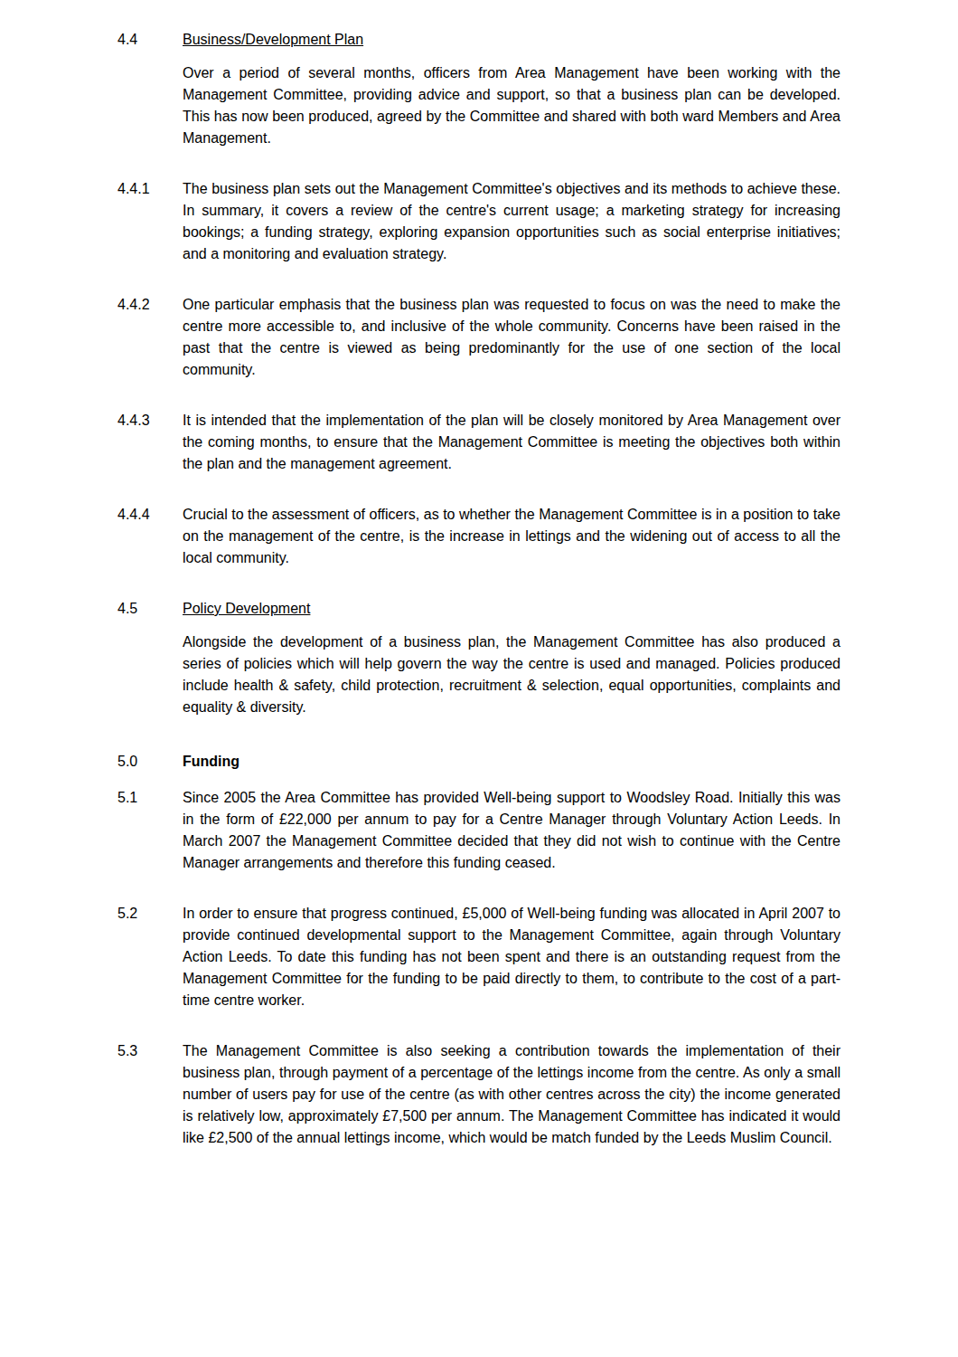4.4
Business/Development Plan
Over a period of several months, officers from Area Management have been working with the Management Committee, providing advice and support, so that a business plan can be developed. This has now been produced, agreed by the Committee and shared with both ward Members and Area Management.
4.4.1
The business plan sets out the Management Committee's objectives and its methods to achieve these. In summary, it covers a review of the centre's current usage; a marketing strategy for increasing bookings; a funding strategy, exploring expansion opportunities such as social enterprise initiatives; and a monitoring and evaluation strategy.
4.4.2
One particular emphasis that the business plan was requested to focus on was the need to make the centre more accessible to, and inclusive of the whole community. Concerns have been raised in the past that the centre is viewed as being predominantly for the use of one section of the local community.
4.4.3
It is intended that the implementation of the plan will be closely monitored by Area Management over the coming months, to ensure that the Management Committee is meeting the objectives both within the plan and the management agreement.
4.4.4
Crucial to the assessment of officers, as to whether the Management Committee is in a position to take on the management of the centre, is the increase in lettings and the widening out of access to all the local community.
4.5
Policy Development
Alongside the development of a business plan, the Management Committee has also produced a series of policies which will help govern the way the centre is used and managed. Policies produced include health & safety, child protection, recruitment & selection, equal opportunities, complaints and equality & diversity.
5.0 Funding
5.1
Since 2005 the Area Committee has provided Well-being support to Woodsley Road. Initially this was in the form of £22,000 per annum to pay for a Centre Manager through Voluntary Action Leeds. In March 2007 the Management Committee decided that they did not wish to continue with the Centre Manager arrangements and therefore this funding ceased.
5.2
In order to ensure that progress continued, £5,000 of Well-being funding was allocated in April 2007 to provide continued developmental support to the Management Committee, again through Voluntary Action Leeds. To date this funding has not been spent and there is an outstanding request from the Management Committee for the funding to be paid directly to them, to contribute to the cost of a part-time centre worker.
5.3
The Management Committee is also seeking a contribution towards the implementation of their business plan, through payment of a percentage of the lettings income from the centre. As only a small number of users pay for use of the centre (as with other centres across the city) the income generated is relatively low, approximately £7,500 per annum. The Management Committee has indicated it would like £2,500 of the annual lettings income, which would be match funded by the Leeds Muslim Council.